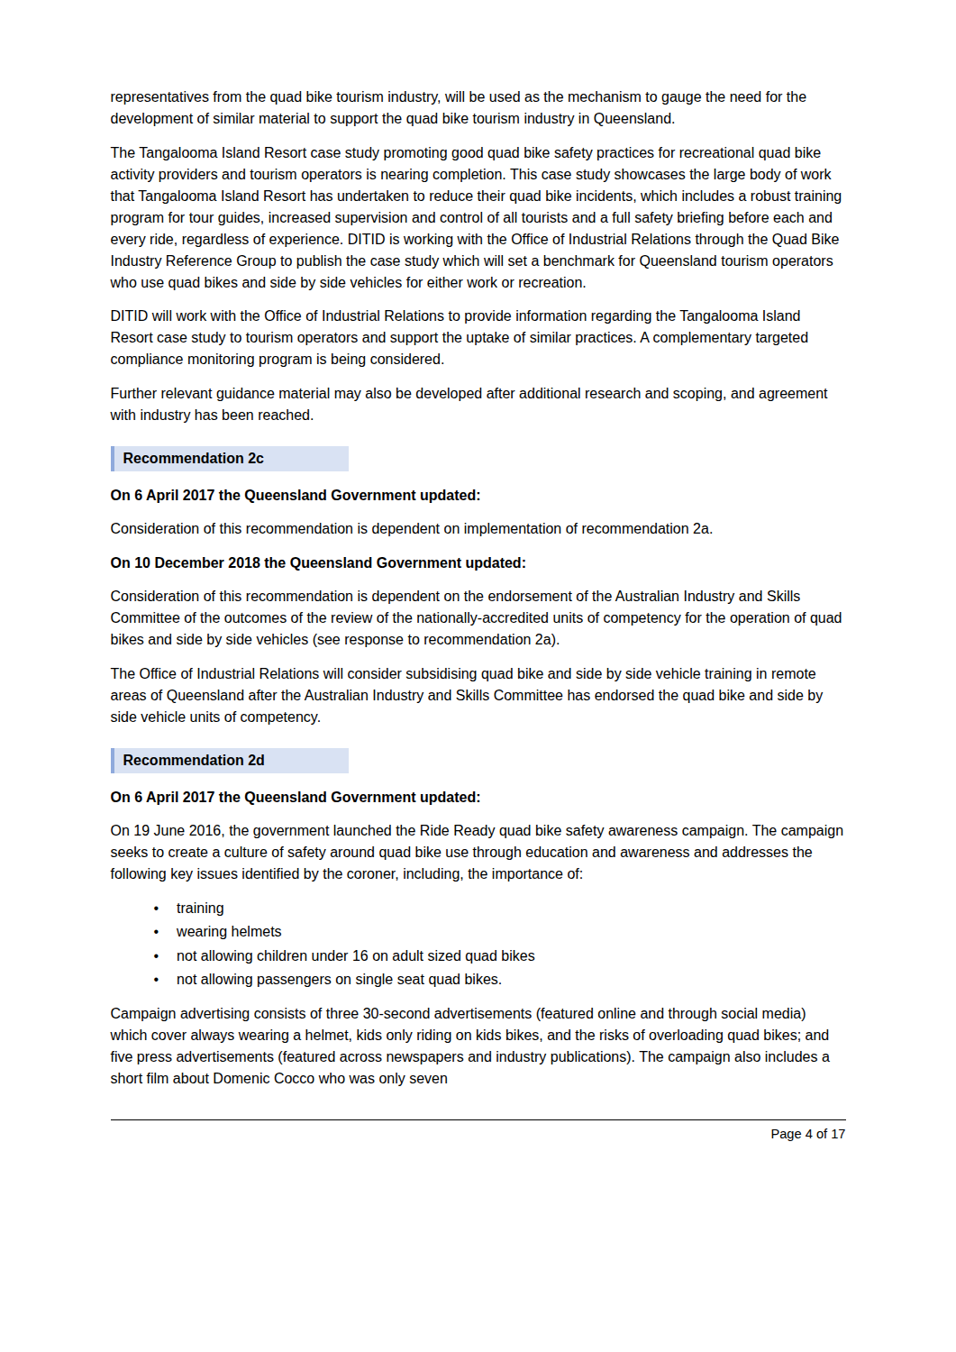representatives from the quad bike tourism industry, will be used as the mechanism to gauge the need for the development of similar material to support the quad bike tourism industry in Queensland.
The Tangalooma Island Resort case study promoting good quad bike safety practices for recreational quad bike activity providers and tourism operators is nearing completion. This case study showcases the large body of work that Tangalooma Island Resort has undertaken to reduce their quad bike incidents, which includes a robust training program for tour guides, increased supervision and control of all tourists and a full safety briefing before each and every ride, regardless of experience. DITID is working with the Office of Industrial Relations through the Quad Bike Industry Reference Group to publish the case study which will set a benchmark for Queensland tourism operators who use quad bikes and side by side vehicles for either work or recreation.
DITID will work with the Office of Industrial Relations to provide information regarding the Tangalooma Island Resort case study to tourism operators and support the uptake of similar practices. A complementary targeted compliance monitoring program is being considered.
Further relevant guidance material may also be developed after additional research and scoping, and agreement with industry has been reached.
Recommendation 2c
On 6 April 2017 the Queensland Government updated:
Consideration of this recommendation is dependent on implementation of recommendation 2a.
On 10 December 2018 the Queensland Government updated:
Consideration of this recommendation is dependent on the endorsement of the Australian Industry and Skills Committee of the outcomes of the review of the nationally-accredited units of competency for the operation of quad bikes and side by side vehicles (see response to recommendation 2a).
The Office of Industrial Relations will consider subsidising quad bike and side by side vehicle training in remote areas of Queensland after the Australian Industry and Skills Committee has endorsed the quad bike and side by side vehicle units of competency.
Recommendation 2d
On 6 April 2017 the Queensland Government updated:
On 19 June 2016, the government launched the Ride Ready quad bike safety awareness campaign. The campaign seeks to create a culture of safety around quad bike use through education and awareness and addresses the following key issues identified by the coroner, including, the importance of:
training
wearing helmets
not allowing children under 16 on adult sized quad bikes
not allowing passengers on single seat quad bikes.
Campaign advertising consists of three 30-second advertisements (featured online and through social media) which cover always wearing a helmet, kids only riding on kids bikes, and the risks of overloading quad bikes; and five press advertisements (featured across newspapers and industry publications). The campaign also includes a short film about Domenic Cocco who was only seven
Page 4 of 17